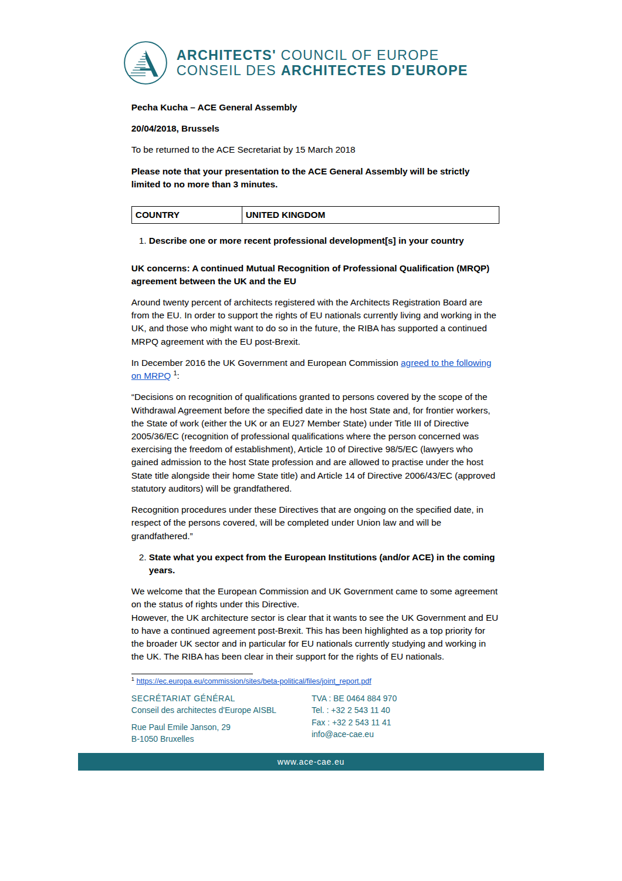ARCHITECTS' COUNCIL OF EUROPE
CONSEIL DES ARCHITECTES D'EUROPE
Pecha Kucha – ACE General Assembly
20/04/2018, Brussels
To be returned to the ACE Secretariat by 15 March 2018
Please note that your presentation to the ACE General Assembly will be strictly limited to no more than 3 minutes.
| COUNTRY | UNITED KINGDOM |
Describe one or more recent professional development[s] in your country
UK concerns: A continued Mutual Recognition of Professional Qualification (MRQP) agreement between the UK and the EU
Around twenty percent of architects registered with the Architects Registration Board are from the EU. In order to support the rights of EU nationals currently living and working in the UK, and those who might want to do so in the future, the RIBA has supported a continued MRPQ agreement with the EU post-Brexit.
In December 2016 the UK Government and European Commission agreed to the following on MRPQ 1:
“Decisions on recognition of qualifications granted to persons covered by the scope of the Withdrawal Agreement before the specified date in the host State and, for frontier workers, the State of work (either the UK or an EU27 Member State) under Title III of Directive 2005/36/EC (recognition of professional qualifications where the person concerned was exercising the freedom of establishment), Article 10 of Directive 98/5/EC (lawyers who gained admission to the host State profession and are allowed to practise under the host State title alongside their home State title) and Article 14 of Directive 2006/43/EC (approved statutory auditors) will be grandfathered.
Recognition procedures under these Directives that are ongoing on the specified date, in respect of the persons covered, will be completed under Union law and will be grandfathered.”
State what you expect from the European Institutions (and/or ACE) in the coming years.
We welcome that the European Commission and UK Government came to some agreement on the status of rights under this Directive.
However, the UK architecture sector is clear that it wants to see the UK Government and EU to have a continued agreement post-Brexit. This has been highlighted as a top priority for the broader UK sector and in particular for EU nationals currently studying and working in the UK. The RIBA has been clear in their support for the rights of EU nationals.
1 https://ec.europa.eu/commission/sites/beta-political/files/joint_report.pdf
SECRÉTARIAT GÉNÉRAL
Conseil des architectes d'Europe AISBL
Rue Paul Emile Janson, 29
B-1050 Bruxelles
TVA : BE 0464 884 970
Tel. : +32 2 543 11 40
Fax : +32 2 543 11 41
info@ace-cae.eu
www.ace-cae.eu